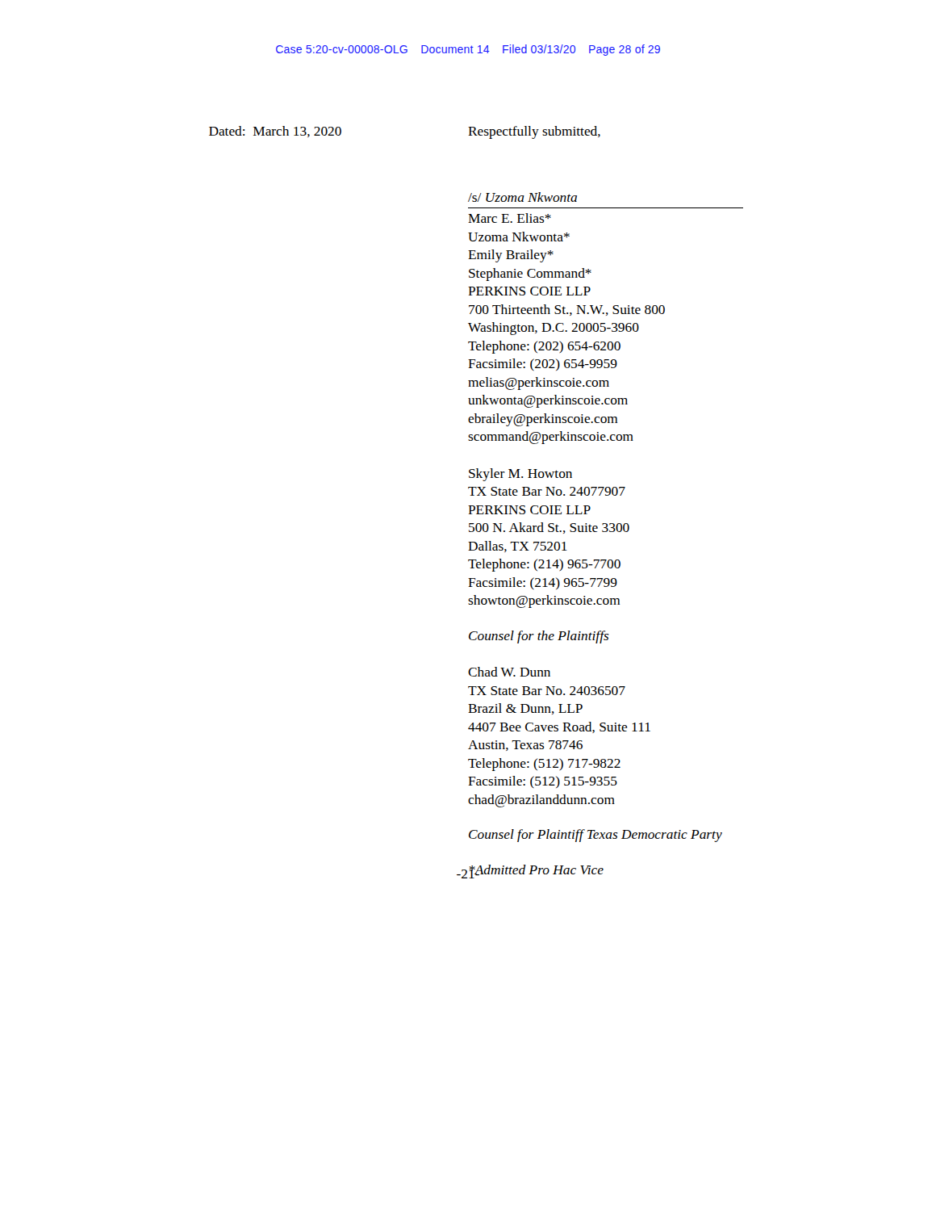Case 5:20-cv-00008-OLG Document 14 Filed 03/13/20 Page 28 of 29
Dated: March 13, 2020
Respectfully submitted,
/s/ Uzoma Nkwonta
Marc E. Elias*
Uzoma Nkwonta*
Emily Brailey*
Stephanie Command*
PERKINS COIE LLP
700 Thirteenth St., N.W., Suite 800
Washington, D.C. 20005-3960
Telephone: (202) 654-6200
Facsimile: (202) 654-9959
melias@perkinscoie.com
unkwonta@perkinscoie.com
ebrailey@perkinscoie.com
scommand@perkinscoie.com
Skyler M. Howton
TX State Bar No. 24077907
PERKINS COIE LLP
500 N. Akard St., Suite 3300
Dallas, TX 75201
Telephone: (214) 965-7700
Facsimile: (214) 965-7799
showton@perkinscoie.com
Counsel for the Plaintiffs
Chad W. Dunn
TX State Bar No. 24036507
Brazil & Dunn, LLP
4407 Bee Caves Road, Suite 111
Austin, Texas 78746
Telephone: (512) 717-9822
Facsimile: (512) 515-9355
chad@brazilanddunn.com
Counsel for Plaintiff Texas Democratic Party
*Admitted Pro Hac Vice
-21-